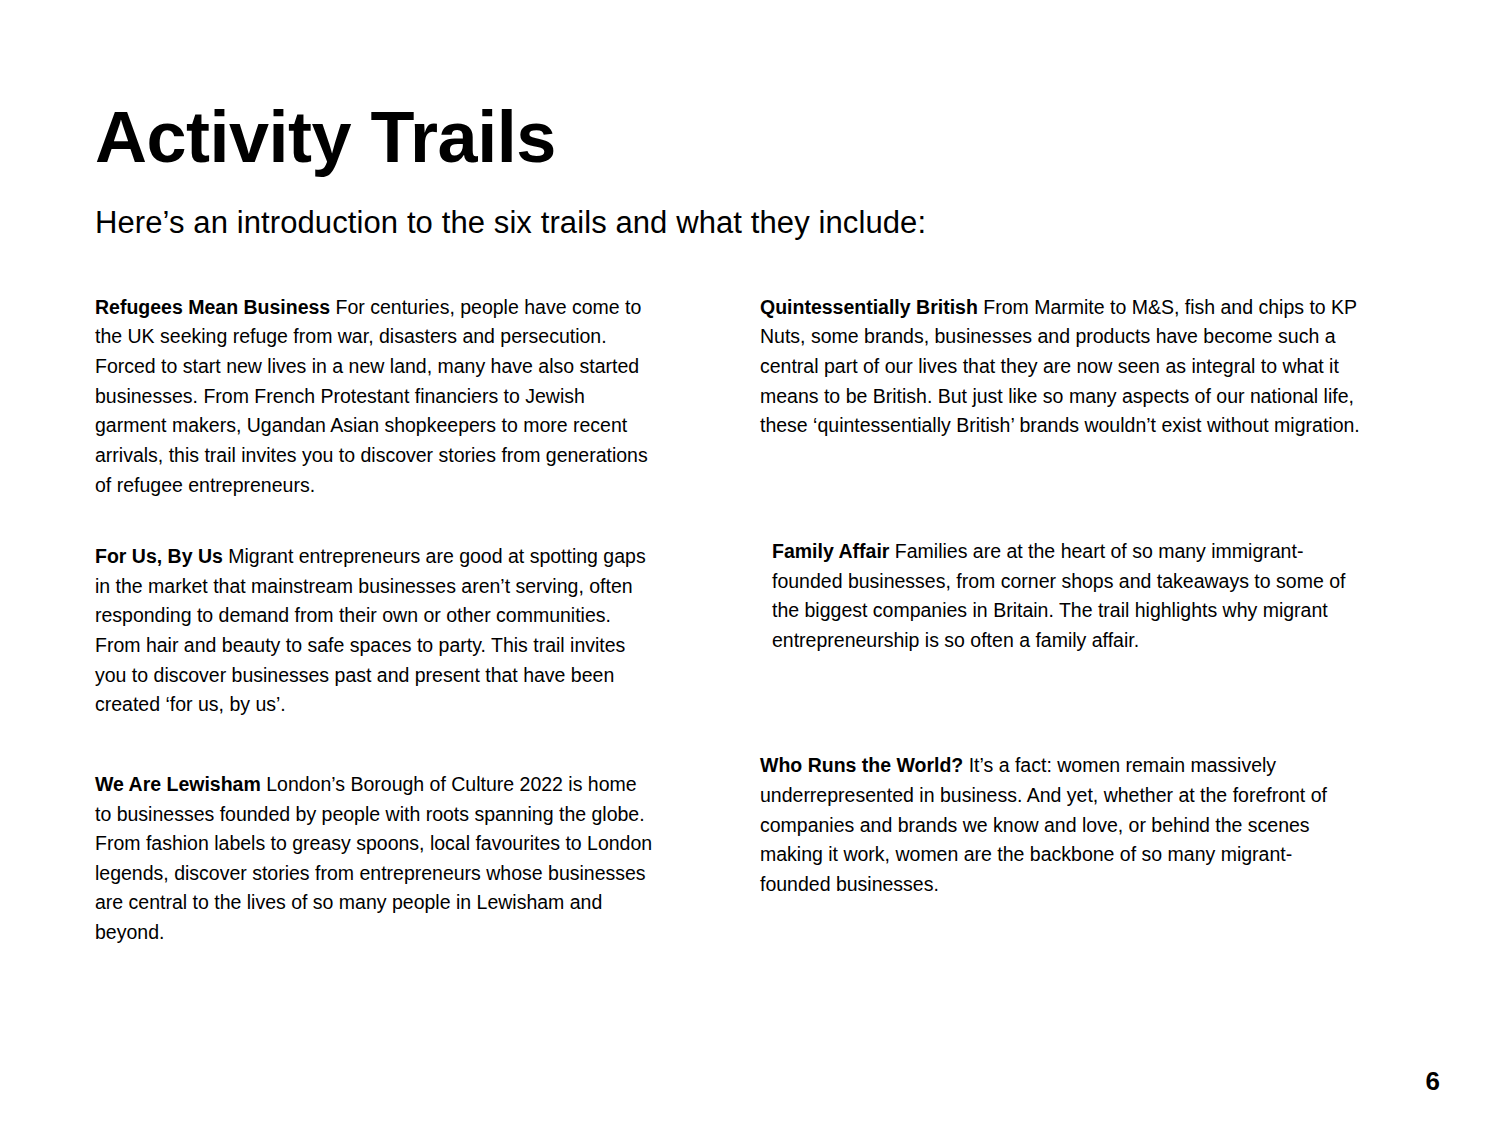Activity Trails
Here’s an introduction to the six trails and what they include:
Refugees Mean Business For centuries, people have come to the UK seeking refuge from war, disasters and persecution. Forced to start new lives in a new land, many have also started businesses. From French Protestant financiers to Jewish garment makers, Ugandan Asian shopkeepers to more recent arrivals, this trail invites you to discover stories from generations of refugee entrepreneurs.
For Us, By Us Migrant entrepreneurs are good at spotting gaps in the market that mainstream businesses aren’t serving, often responding to demand from their own or other communities. From hair and beauty to safe spaces to party. This trail invites you to discover businesses past and present that have been created ‘for us, by us’.
We Are Lewisham London’s Borough of Culture 2022 is home to businesses founded by people with roots spanning the globe. From fashion labels to greasy spoons, local favourites to London legends, discover stories from entrepreneurs whose businesses are central to the lives of so many people in Lewisham and beyond.
Quintessentially British From Marmite to M&S, fish and chips to KP Nuts, some brands, businesses and products have become such a central part of our lives that they are now seen as integral to what it means to be British. But just like so many aspects of our national life, these ‘quintessentially British’ brands wouldn’t exist without migration.
Family Affair Families are at the heart of so many immigrant-founded businesses, from corner shops and takeaways to some of the biggest companies in Britain. The trail highlights why migrant entrepreneurship is so often a family affair.
Who Runs the World? It’s a fact: women remain massively underrepresented in business. And yet, whether at the forefront of companies and brands we know and love, or behind the scenes making it work, women are the backbone of so many migrant-founded businesses.
6